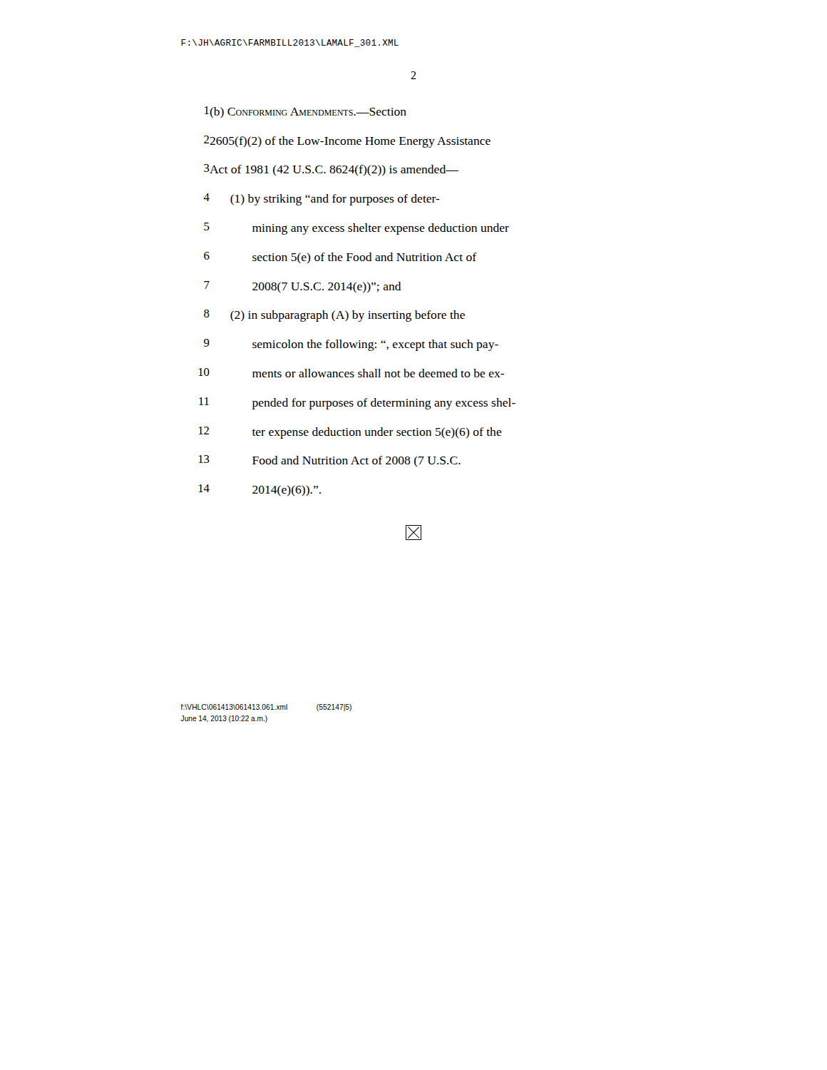F:\JH\AGRIC\FARMBILL2013\LAMALF_301.XML
2
| 1 | (b) Conforming Amendments. —Section |
| 2 | 2605(f)(2) of the Low-Income Home Energy Assistance |
| 3 | Act of 1981 (42 U.S.C. 8624(f)(2)) is amended— |
| 4 | (1) by striking “and for purposes of deter- |
| 5 | mining any excess shelter expense deduction under |
| 6 | section 5(e) of the Food and Nutrition Act of |
| 7 | 2008(7 U.S.C. 2014(e))”; and |
| 8 | (2) in subparagraph (A) by inserting before the |
| 9 | semicolon the following: “, except that such pay- |
| 10 | ments or allowances shall not be deemed to be ex- |
| 11 | pended for purposes of determining any excess shel- |
| 12 | ter expense deduction under section 5(e)(6) of the |
| 13 | Food and Nutrition Act of 2008 (7 U.S.C. |
| 14 | 2014(e)(6)).”. |
f:\VHLC\061413\061413.061.xml (552147|5)
June 14, 2013 (10:22 a.m.)